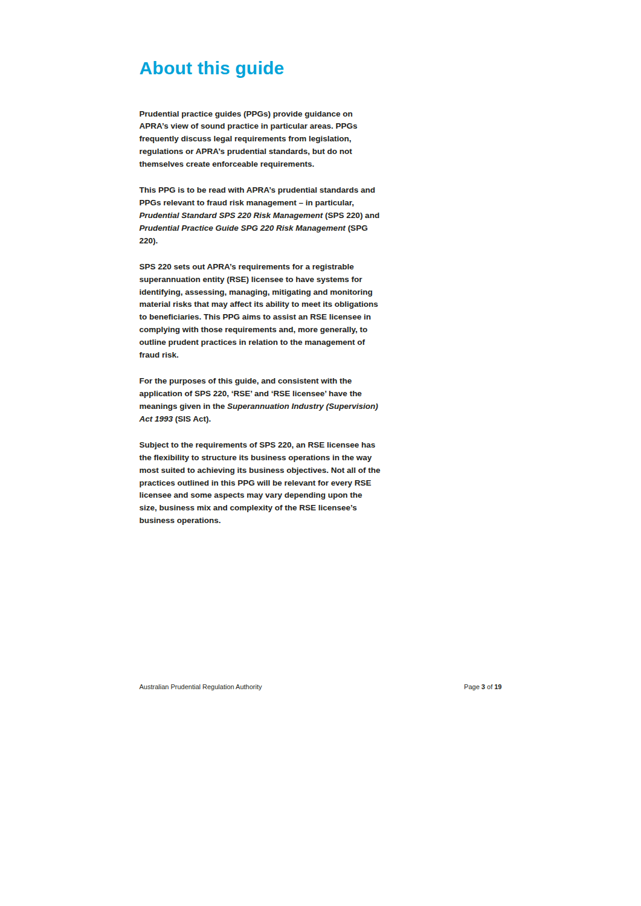About this guide
Prudential practice guides (PPGs) provide guidance on APRA’s view of sound practice in particular areas. PPGs frequently discuss legal requirements from legislation, regulations or APRA’s prudential standards, but do not themselves create enforceable requirements.
This PPG is to be read with APRA’s prudential standards and PPGs relevant to fraud risk management – in particular, Prudential Standard SPS 220 Risk Management (SPS 220) and Prudential Practice Guide SPG 220 Risk Management (SPG 220).
SPS 220 sets out APRA’s requirements for a registrable superannuation entity (RSE) licensee to have systems for identifying, assessing, managing, mitigating and monitoring material risks that may affect its ability to meet its obligations to beneficiaries. This PPG aims to assist an RSE licensee in complying with those requirements and, more generally, to outline prudent practices in relation to the management of fraud risk.
For the purposes of this guide, and consistent with the application of SPS 220, ‘RSE’ and ‘RSE licensee’ have the meanings given in the Superannuation Industry (Supervision) Act 1993 (SIS Act).
Subject to the requirements of SPS 220, an RSE licensee has the flexibility to structure its business operations in the way most suited to achieving its business objectives. Not all of the practices outlined in this PPG will be relevant for every RSE licensee and some aspects may vary depending upon the size, business mix and complexity of the RSE licensee’s business operations.
Australian Prudential Regulation Authority
Page 3 of 19